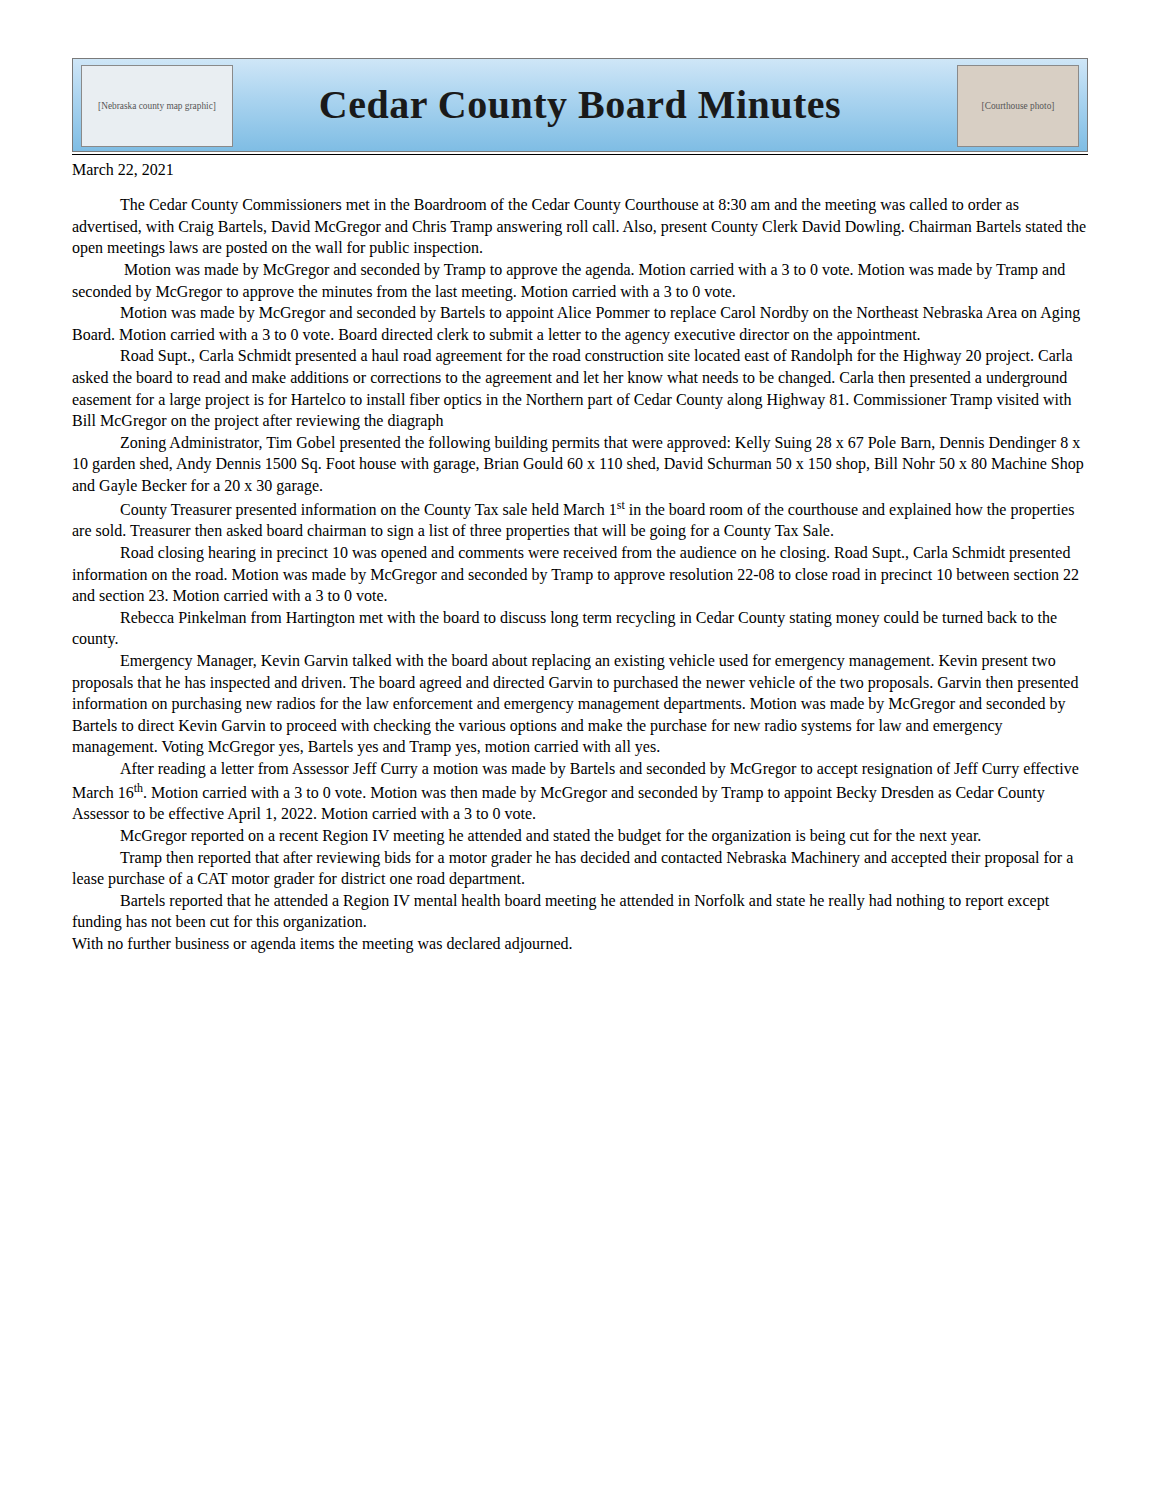[Nebraska county map graphic]
Cedar County Board Minutes
[Courthouse photo]
March 22, 2021
The Cedar County Commissioners met in the Boardroom of the Cedar County Courthouse at 8:30 am and the meeting was called to order as advertised, with Craig Bartels, David McGregor and Chris Tramp answering roll call. Also, present County Clerk David Dowling. Chairman Bartels stated the open meetings laws are posted on the wall for public inspection.
Motion was made by McGregor and seconded by Tramp to approve the agenda. Motion carried with a 3 to 0 vote. Motion was made by Tramp and seconded by McGregor to approve the minutes from the last meeting. Motion carried with a 3 to 0 vote.
Motion was made by McGregor and seconded by Bartels to appoint Alice Pommer to replace Carol Nordby on the Northeast Nebraska Area on Aging Board. Motion carried with a 3 to 0 vote. Board directed clerk to submit a letter to the agency executive director on the appointment.
Road Supt., Carla Schmidt presented a haul road agreement for the road construction site located east of Randolph for the Highway 20 project. Carla asked the board to read and make additions or corrections to the agreement and let her know what needs to be changed. Carla then presented a underground easement for a large project is for Hartelco to install fiber optics in the Northern part of Cedar County along Highway 81. Commissioner Tramp visited with Bill McGregor on the project after reviewing the diagraph
Zoning Administrator, Tim Gobel presented the following building permits that were approved: Kelly Suing 28 x 67 Pole Barn, Dennis Dendinger 8 x 10 garden shed, Andy Dennis 1500 Sq. Foot house with garage, Brian Gould 60 x 110 shed, David Schurman 50 x 150 shop, Bill Nohr 50 x 80 Machine Shop and Gayle Becker for a 20 x 30 garage.
County Treasurer presented information on the County Tax sale held March 1st in the board room of the courthouse and explained how the properties are sold. Treasurer then asked board chairman to sign a list of three properties that will be going for a County Tax Sale.
Road closing hearing in precinct 10 was opened and comments were received from the audience on he closing. Road Supt., Carla Schmidt presented information on the road. Motion was made by McGregor and seconded by Tramp to approve resolution 22-08 to close road in precinct 10 between section 22 and section 23. Motion carried with a 3 to 0 vote.
Rebecca Pinkelman from Hartington met with the board to discuss long term recycling in Cedar County stating money could be turned back to the county.
Emergency Manager, Kevin Garvin talked with the board about replacing an existing vehicle used for emergency management. Kevin present two proposals that he has inspected and driven. The board agreed and directed Garvin to purchased the newer vehicle of the two proposals. Garvin then presented information on purchasing new radios for the law enforcement and emergency management departments. Motion was made by McGregor and seconded by Bartels to direct Kevin Garvin to proceed with checking the various options and make the purchase for new radio systems for law and emergency management. Voting McGregor yes, Bartels yes and Tramp yes, motion carried with all yes.
After reading a letter from Assessor Jeff Curry a motion was made by Bartels and seconded by McGregor to accept resignation of Jeff Curry effective March 16th. Motion carried with a 3 to 0 vote. Motion was then made by McGregor and seconded by Tramp to appoint Becky Dresden as Cedar County Assessor to be effective April 1, 2022. Motion carried with a 3 to 0 vote.
McGregor reported on a recent Region IV meeting he attended and stated the budget for the organization is being cut for the next year.
Tramp then reported that after reviewing bids for a motor grader he has decided and contacted Nebraska Machinery and accepted their proposal for a lease purchase of a CAT motor grader for district one road department.
Bartels reported that he attended a Region IV mental health board meeting he attended in Norfolk and state he really had nothing to report except funding has not been cut for this organization.
With no further business or agenda items the meeting was declared adjourned.